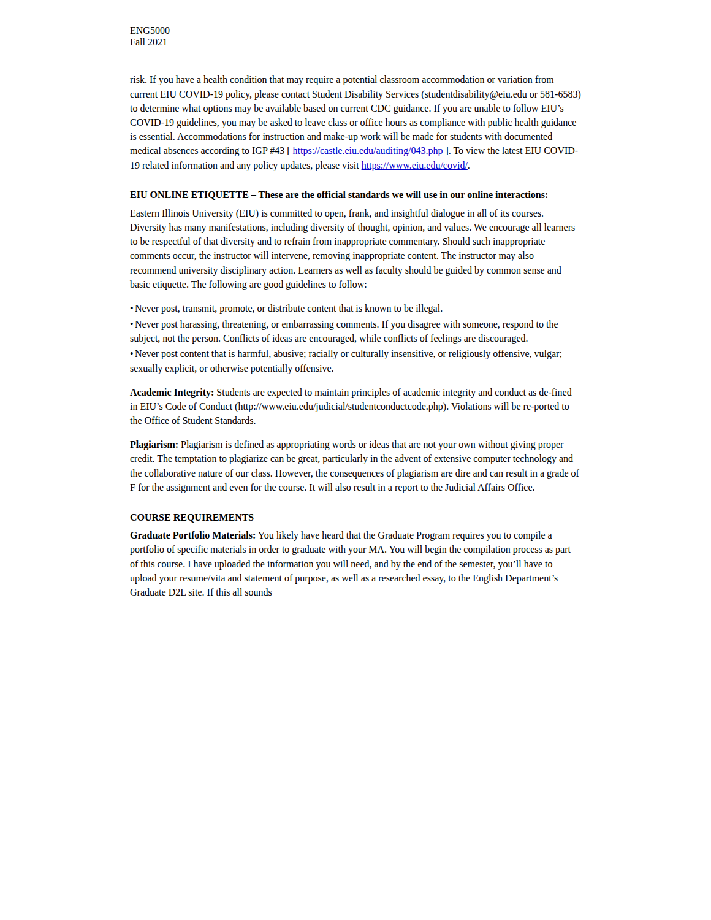ENG5000
Fall 2021
risk. If you have a health condition that may require a potential classroom accommodation or variation from current EIU COVID-19 policy, please contact Student Disability Services (studentdisability@eiu.edu or 581-6583) to determine what options may be available based on current CDC guidance. If you are unable to follow EIU’s COVID-19 guidelines, you may be asked to leave class or office hours as compliance with public health guidance is essential. Accommodations for instruction and make-up work will be made for students with documented medical absences according to IGP #43 [ https://castle.eiu.edu/auditing/043.php ]. To view the latest EIU COVID-19 related information and any policy updates, please visit https://www.eiu.edu/covid/.
EIU ONLINE ETIQUETTE – These are the official standards we will use in our online interactions:
Eastern Illinois University (EIU) is committed to open, frank, and insightful dialogue in all of its courses. Diversity has many manifestations, including diversity of thought, opinion, and values. We encourage all learners to be respectful of that diversity and to refrain from inappropriate commentary. Should such inappropriate comments occur, the instructor will intervene, removing inappropriate content. The instructor may also recommend university disciplinary action. Learners as well as faculty should be guided by common sense and basic etiquette. The following are good guidelines to follow:
Never post, transmit, promote, or distribute content that is known to be illegal.
Never post harassing, threatening, or embarrassing comments. If you disagree with someone, respond to the subject, not the person. Conflicts of ideas are encouraged, while conflicts of feelings are discouraged.
Never post content that is harmful, abusive; racially or culturally insensitive, or religiously offensive, vulgar; sexually explicit, or otherwise potentially offensive.
Academic Integrity: Students are expected to maintain principles of academic integrity and conduct as de-fined in EIU’s Code of Conduct (http://www.eiu.edu/judicial/studentconductcode.php). Violations will be re-ported to the Office of Student Standards.
Plagiarism: Plagiarism is defined as appropriating words or ideas that are not your own without giving proper credit. The temptation to plagiarize can be great, particularly in the advent of extensive computer technology and the collaborative nature of our class. However, the consequences of plagiarism are dire and can result in a grade of F for the assignment and even for the course. It will also result in a report to the Judicial Affairs Office.
COURSE REQUIREMENTS
Graduate Portfolio Materials: You likely have heard that the Graduate Program requires you to compile a portfolio of specific materials in order to graduate with your MA. You will begin the compilation process as part of this course. I have uploaded the information you will need, and by the end of the semester, you’ll have to upload your resume/vita and statement of purpose, as well as a researched essay, to the English Department’s Graduate D2L site. If this all sounds